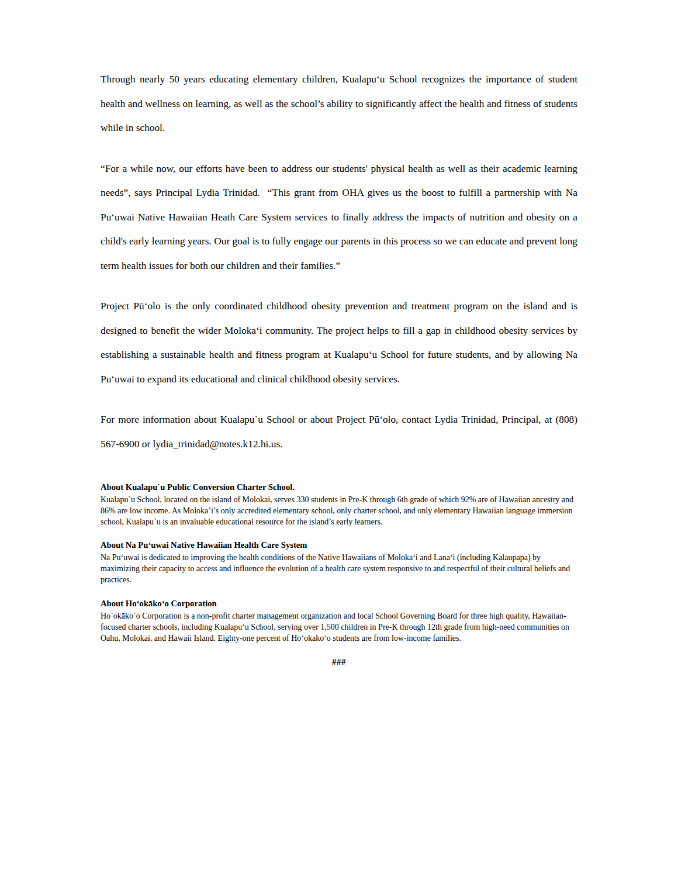Through nearly 50 years educating elementary children, Kualapuʻu School recognizes the importance of student health and wellness on learning, as well as the school’s ability to significantly affect the health and fitness of students while in school.
“For a while now, our efforts have been to address our students' physical health as well as their academic learning needs”, says Principal Lydia Trinidad. “This grant from OHA gives us the boost to fulfill a partnership with Na Puʻuwai Native Hawaiian Heath Care System services to finally address the impacts of nutrition and obesity on a child's early learning years. Our goal is to fully engage our parents in this process so we can educate and prevent long term health issues for both our children and their families.”
Project Pūʻolo is the only coordinated childhood obesity prevention and treatment program on the island and is designed to benefit the wider Molokaʻi community. The project helps to fill a gap in childhood obesity services by establishing a sustainable health and fitness program at Kualapuʻu School for future students, and by allowing Na Puʻuwai to expand its educational and clinical childhood obesity services.
For more information about Kualapu`u School or about Project Pūʻolo, contact Lydia Trinidad, Principal, at (808) 567-6900 or lydia_trinidad@notes.k12.hi.us.
About Kualapu`u Public Conversion Charter School.
Kualapu`u School, located on the island of Molokai, serves 330 students in Pre-K through 6th grade of which 92% are of Hawaiian ancestry and 86% are low income. As Moloka’i’s only accredited elementary school, only charter school, and only elementary Hawaiian language immersion school, Kualapu`u is an invaluable educational resource for the island’s early learners.
About Na Puʻuwai Native Hawaiian Health Care System
Na Puʻuwai is dedicated to improving the health conditions of the Native Hawaiians of Molokaʻi and Lanaʻi (including Kalaupapa) by maximizing their capacity to access and influence the evolution of a health care system responsive to and respectful of their cultural beliefs and practices.
About Hoʻokākoʻo Corporation
Ho`okāko`o Corporation is a non-profit charter management organization and local School Governing Board for three high quality, Hawaiian-focused charter schools, including Kualapuʻu School, serving over 1,500 children in Pre-K through 12th grade from high-need communities on Oahu, Molokai, and Hawaii Island. Eighty-one percent of Hoʻokakoʻo students are from low-income families.
###